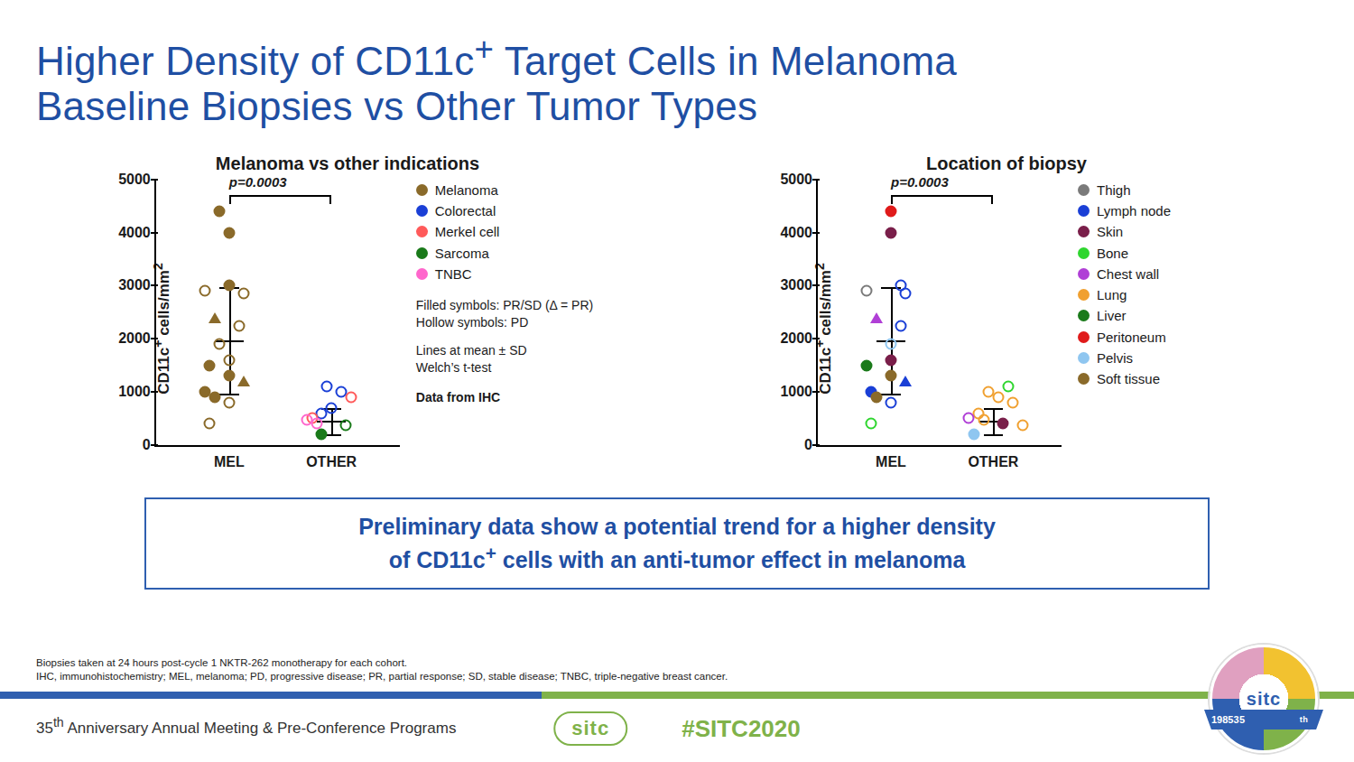Higher Density of CD11c+ Target Cells in Melanoma
Baseline Biopsies vs Other Tumor Types
Melanoma vs other indications
CD11c+ cells/mm2
0
1000
2000
3000
4000
5000
MEL
OTHER
p=0.0003
Melanoma
Colorectal
Merkel cell
Sarcoma
TNBC
Filled symbols: PR/SD (Δ = PR)
Hollow symbols: PD
Lines at mean ± SD
Welch’s t-test
Data from IHC
Location of biopsy
CD11c+ cells/mm2
0
1000
2000
3000
4000
5000
MEL
OTHER
p=0.0003
Thigh
Lymph node
Skin
Bone
Chest wall
Lung
Liver
Peritoneum
Pelvis
Soft tissue
Preliminary data show a potential trend for a higher density
of CD11c+ cells with an anti-tumor effect in melanoma
Biopsies taken at 24 hours post-cycle 1 NKTR-262 monotherapy for each cohort.
IHC, immunohistochemistry; MEL, melanoma; PD, progressive disease; PR, partial response; SD, stable disease; TNBC, triple-negative breast cancer.
35th Anniversary Annual Meeting & Pre-Conference Programs
sitc
#SITC2020
sitc
1985 35th ANNIVERSARY 2020